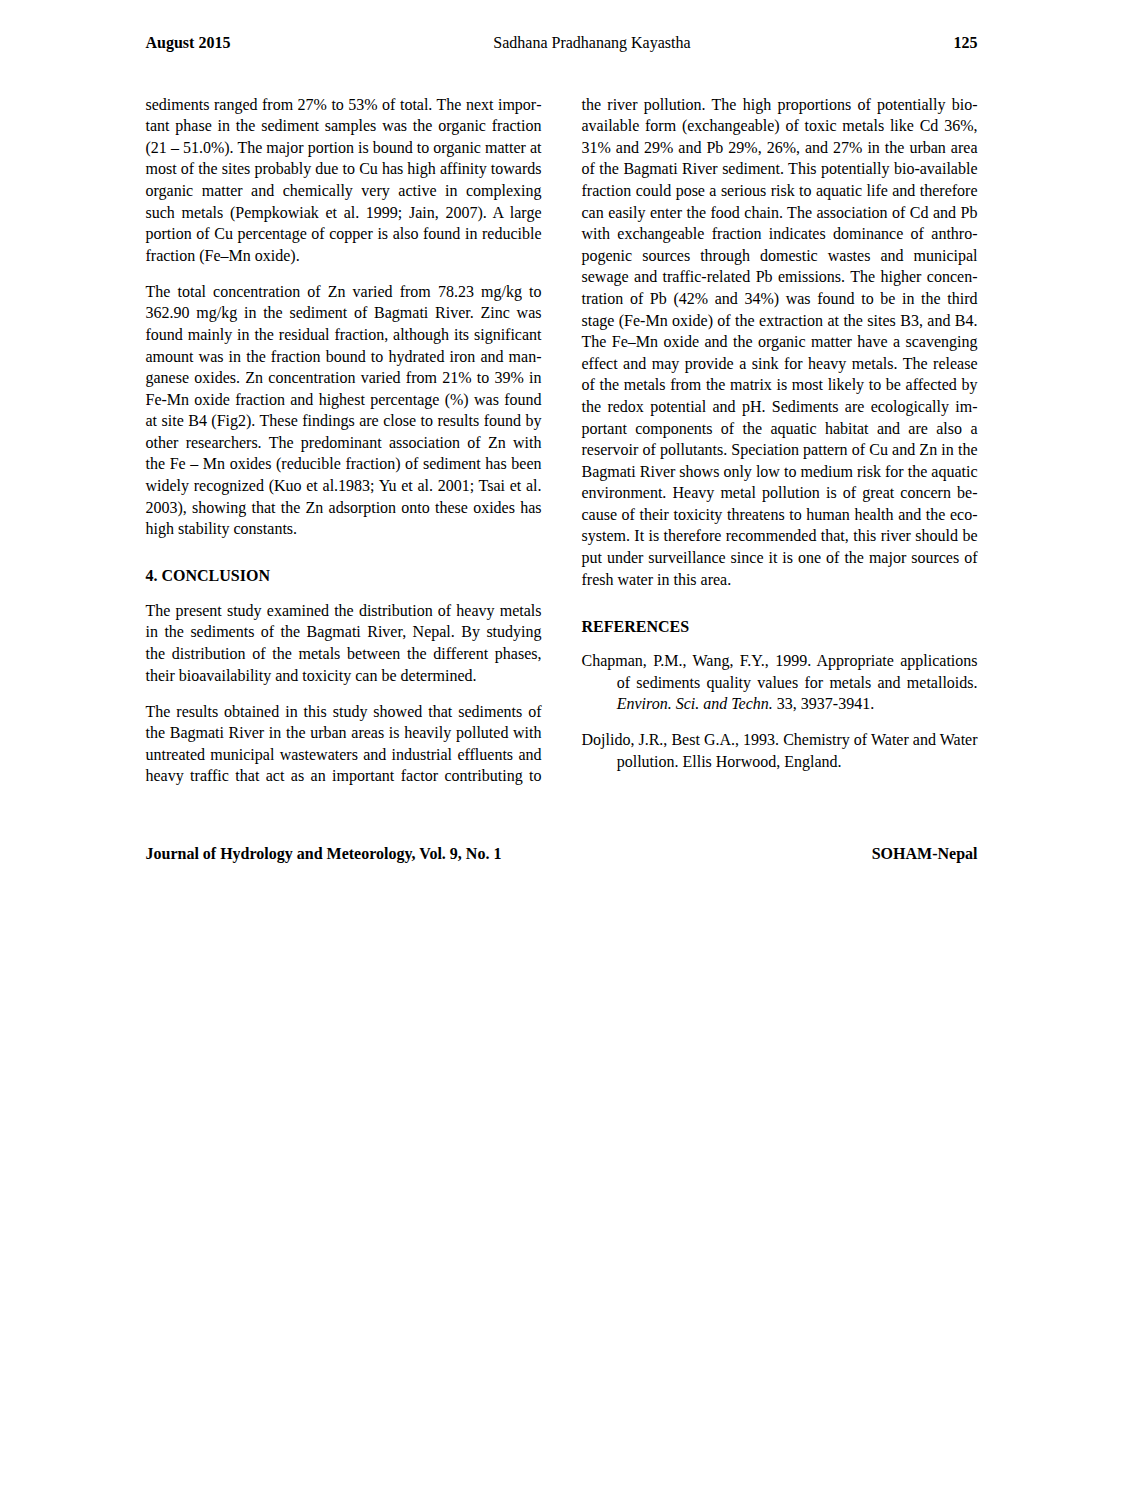August 2015
Sadhana Pradhanang Kayastha
125
sediments ranged from 27% to 53% of total. The next important phase in the sediment samples was the organic fraction (21 – 51.0%). The major portion is bound to organic matter at most of the sites probably due to Cu has high affinity towards organic matter and chemically very active in complexing such metals (Pempkowiak et al. 1999; Jain, 2007). A large portion of Cu percentage of copper is also found in reducible fraction (Fe–Mn oxide).
The total concentration of Zn varied from 78.23 mg/kg to 362.90 mg/kg in the sediment of Bagmati River. Zinc was found mainly in the residual fraction, although its significant amount was in the fraction bound to hydrated iron and manganese oxides. Zn concentration varied from 21% to 39% in Fe-Mn oxide fraction and highest percentage (%) was found at site B4 (Fig2). These findings are close to results found by other researchers. The predominant association of Zn with the Fe – Mn oxides (reducible fraction) of sediment has been widely recognized (Kuo et al.1983; Yu et al. 2001; Tsai et al. 2003), showing that the Zn adsorption onto these oxides has high stability constants.
4. CONCLUSION
The present study examined the distribution of heavy metals in the sediments of the Bagmati River, Nepal. By studying the distribution of the metals between the different phases, their bioavailability and toxicity can be determined.
The results obtained in this study showed that sediments of the Bagmati River in the urban areas is heavily polluted with untreated municipal wastewaters and industrial effluents and heavy traffic that act as an important factor contributing to the river pollution. The high proportions of potentially bio-available form (exchangeable) of toxic metals like Cd 36%, 31% and 29% and Pb 29%, 26%, and 27% in the urban area of the Bagmati River sediment. This potentially bio-available fraction could pose a serious risk to aquatic life and therefore can easily enter the food chain. The association of Cd and Pb with exchangeable fraction indicates dominance of anthropogenic sources through domestic wastes and municipal sewage and traffic-related Pb emissions. The higher concentration of Pb (42% and 34%) was found to be in the third stage (Fe-Mn oxide) of the extraction at the sites B3, and B4. The Fe–Mn oxide and the organic matter have a scavenging effect and may provide a sink for heavy metals. The release of the metals from the matrix is most likely to be affected by the redox potential and pH. Sediments are ecologically important components of the aquatic habitat and are also a reservoir of pollutants. Speciation pattern of Cu and Zn in the Bagmati River shows only low to medium risk for the aquatic environment. Heavy metal pollution is of great concern because of their toxicity threatens to human health and the ecosystem. It is therefore recommended that, this river should be put under surveillance since it is one of the major sources of fresh water in this area.
REFERENCES
Chapman, P.M., Wang, F.Y., 1999. Appropriate applications of sediments quality values for metals and metalloids. Environ. Sci. and Techn. 33, 3937-3941.
Dojlido, J.R., Best G.A., 1993. Chemistry of Water and Water pollution. Ellis Horwood, England.
Journal of Hydrology and Meteorology, Vol. 9, No. 1
SOHAM-Nepal